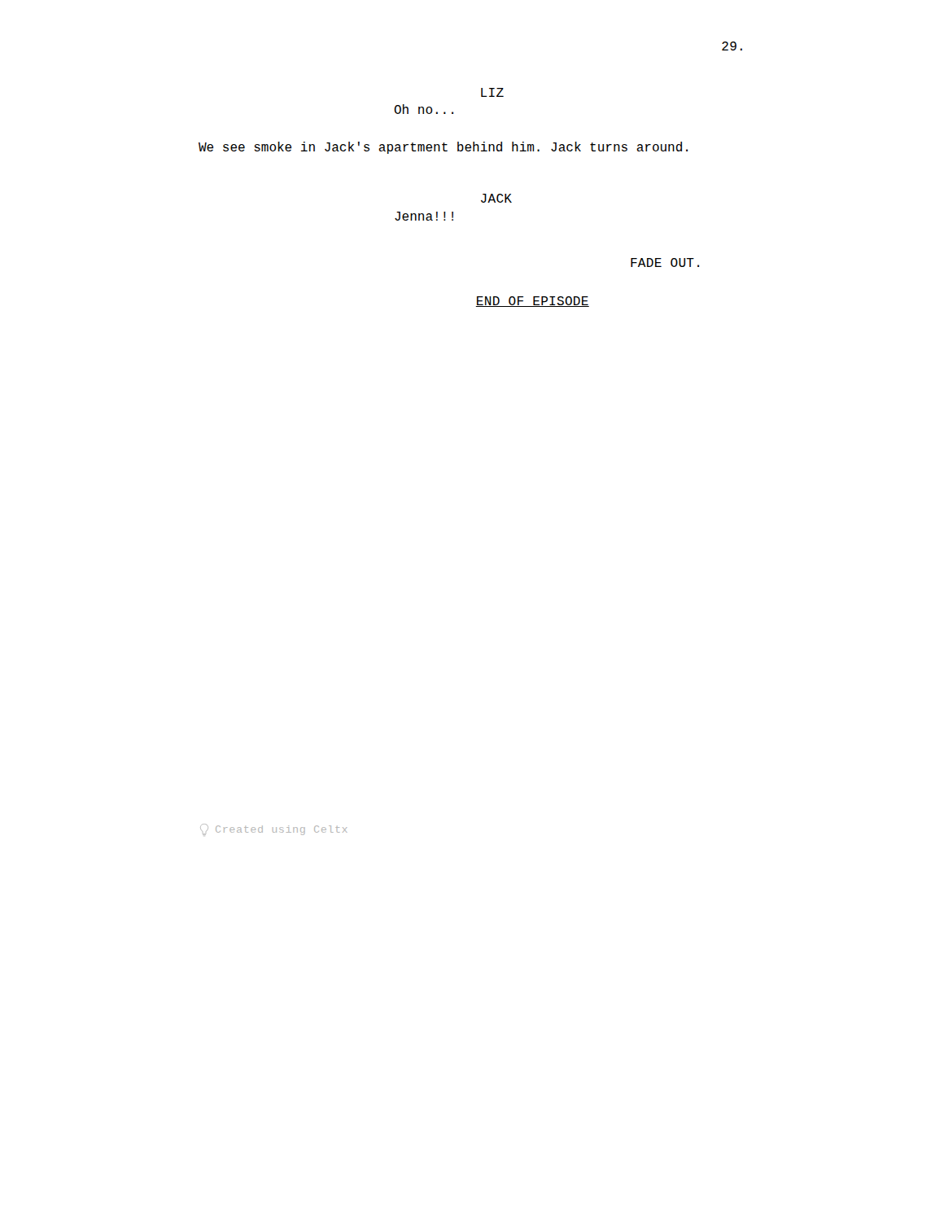29.
LIZ
Oh no...
We see smoke in Jack's apartment behind him. Jack turns around.
JACK
Jenna!!!
FADE OUT.
END OF EPISODE
Created using Celtx